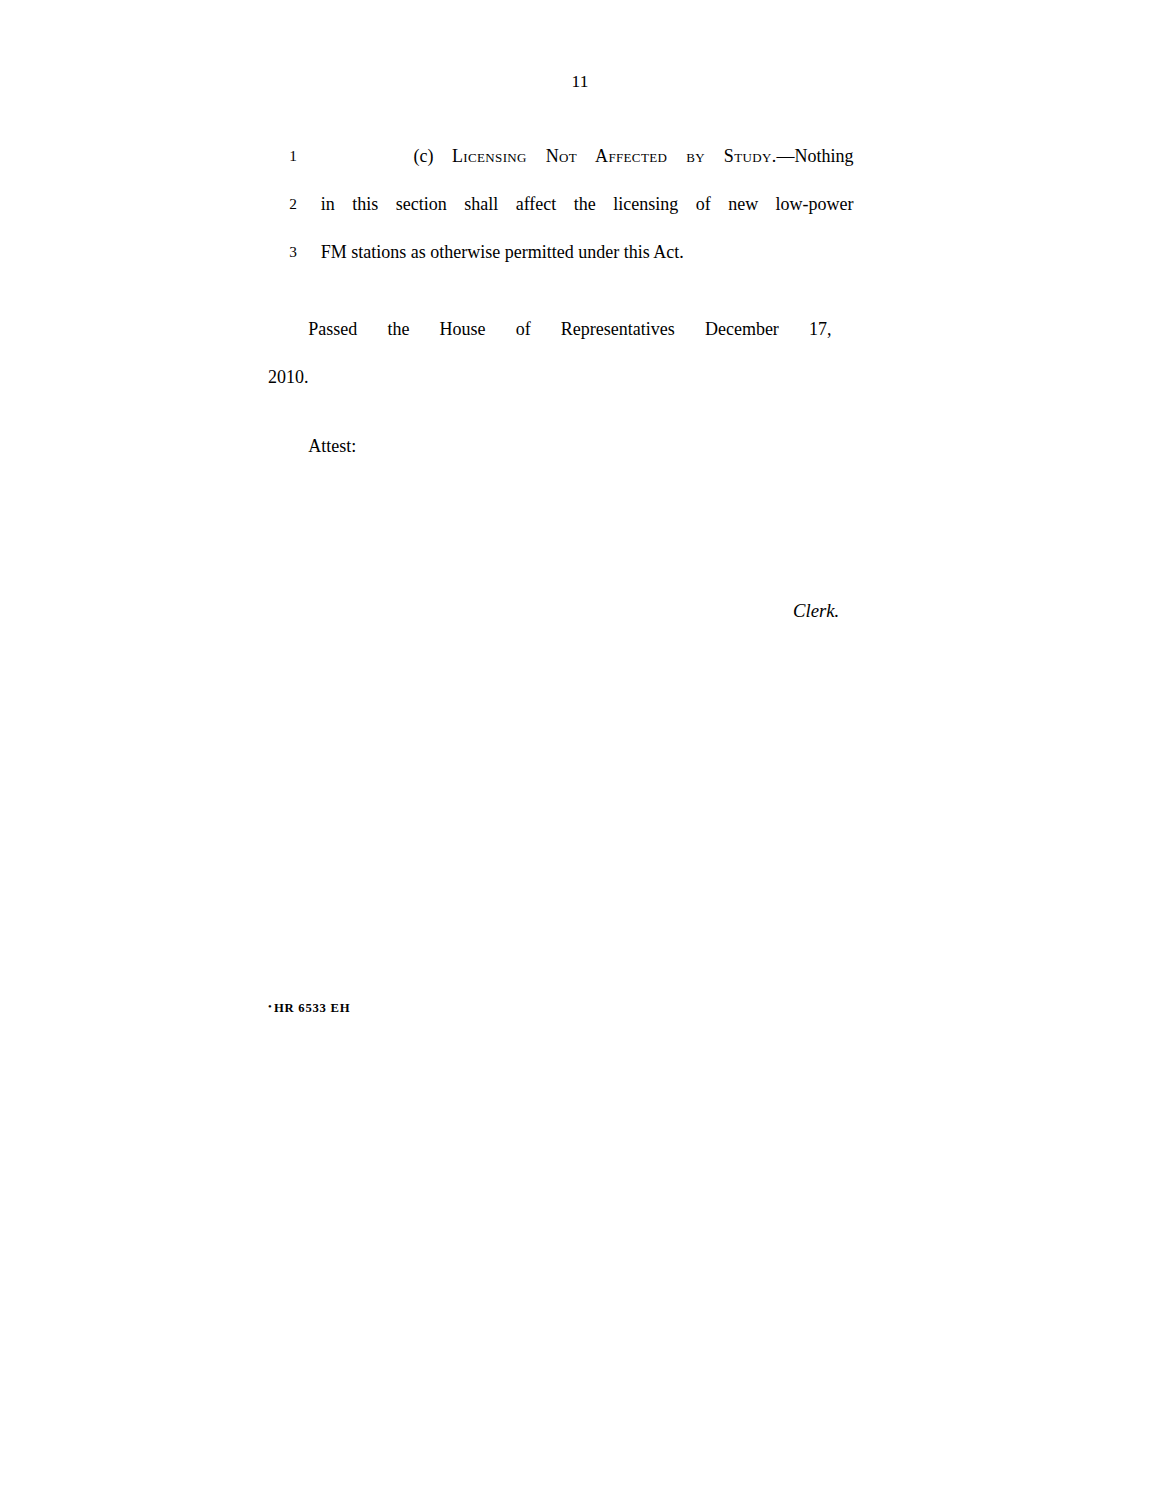11
1 (c) Licensing Not Affected by Study.—Nothing
2 in this section shall affect the licensing of new low-power
3 FM stations as otherwise permitted under this Act.
Passed the House of Representatives December 17, 2010.
Attest:
Clerk.
•HR 6533 EH